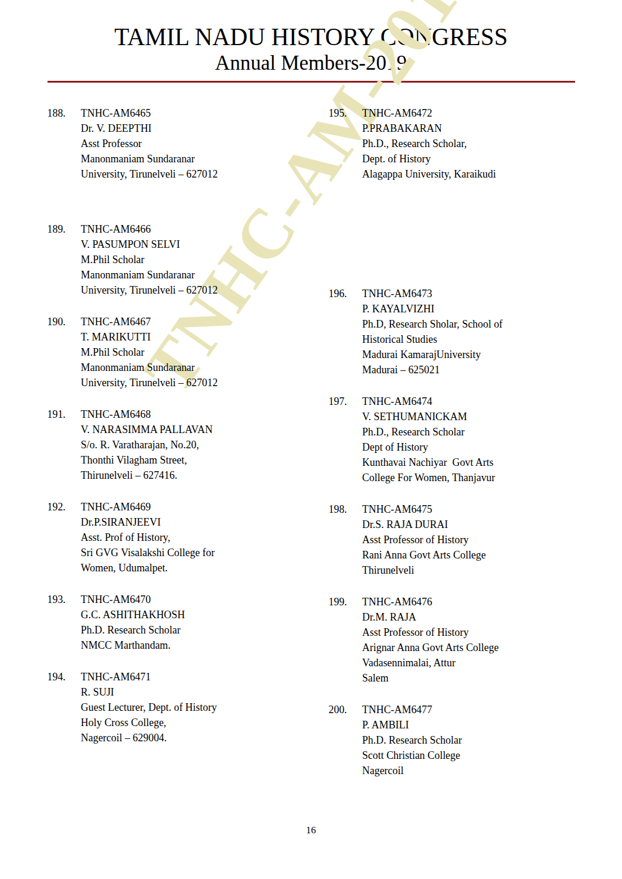TAMIL NADU HISTORY CONGRESS
Annual Members-2019
TNHC-AM-2019
188.
TNHC-AM6465
Dr. V. DEEPTHI
Asst Professor
Manonmaniam Sundaranar
University, Tirunelveli – 627012
189.
TNHC-AM6466
V. PASUMPON SELVI
M.Phil Scholar
Manonmaniam Sundaranar
University, Tirunelveli – 627012
190.
TNHC-AM6467
T. MARIKUTTI
M.Phil Scholar
Manonmaniam Sundaranar
University, Tirunelveli – 627012
191.
TNHC-AM6468
V. NARASIMMA PALLAVAN
S/o. R. Varatharajan, No.20,
Thonthi Vilagham Street,
Thirunelveli – 627416.
192.
TNHC-AM6469
Dr.P.SIRANJEEVI
Asst. Prof of History,
Sri GVG Visalakshi College for
Women, Udumalpet.
193.
TNHC-AM6470
G.C. ASHITHAKHOSH
Ph.D. Research Scholar
NMCC Marthandam.
194.
TNHC-AM6471
R. SUJI
Guest Lecturer, Dept. of History
Holy Cross College,
Nagercoil – 629004.
195.
TNHC-AM6472
P.PRABAKARAN
Ph.D., Research Scholar,
Dept. of History
Alagappa University, Karaikudi
196.
TNHC-AM6473
P. KAYALVIZHI
Ph.D, Research Sholar, School of
Historical Studies
Madurai KamarajUniversity
Madurai – 625021
197.
TNHC-AM6474
V. SETHUMANICKAM
Ph.D., Research Scholar
Dept of History
Kunthavai Nachiyar Govt Arts
College For Women, Thanjavur
198.
TNHC-AM6475
Dr.S. RAJA DURAI
Asst Professor of History
Rani Anna Govt Arts College
Thirunelveli
199.
TNHC-AM6476
Dr.M. RAJA
Asst Professor of History
Arignar Anna Govt Arts College
Vadasennimalai, Attur
Salem
200.
TNHC-AM6477
P. AMBILI
Ph.D. Research Scholar
Scott Christian College
Nagercoil
16